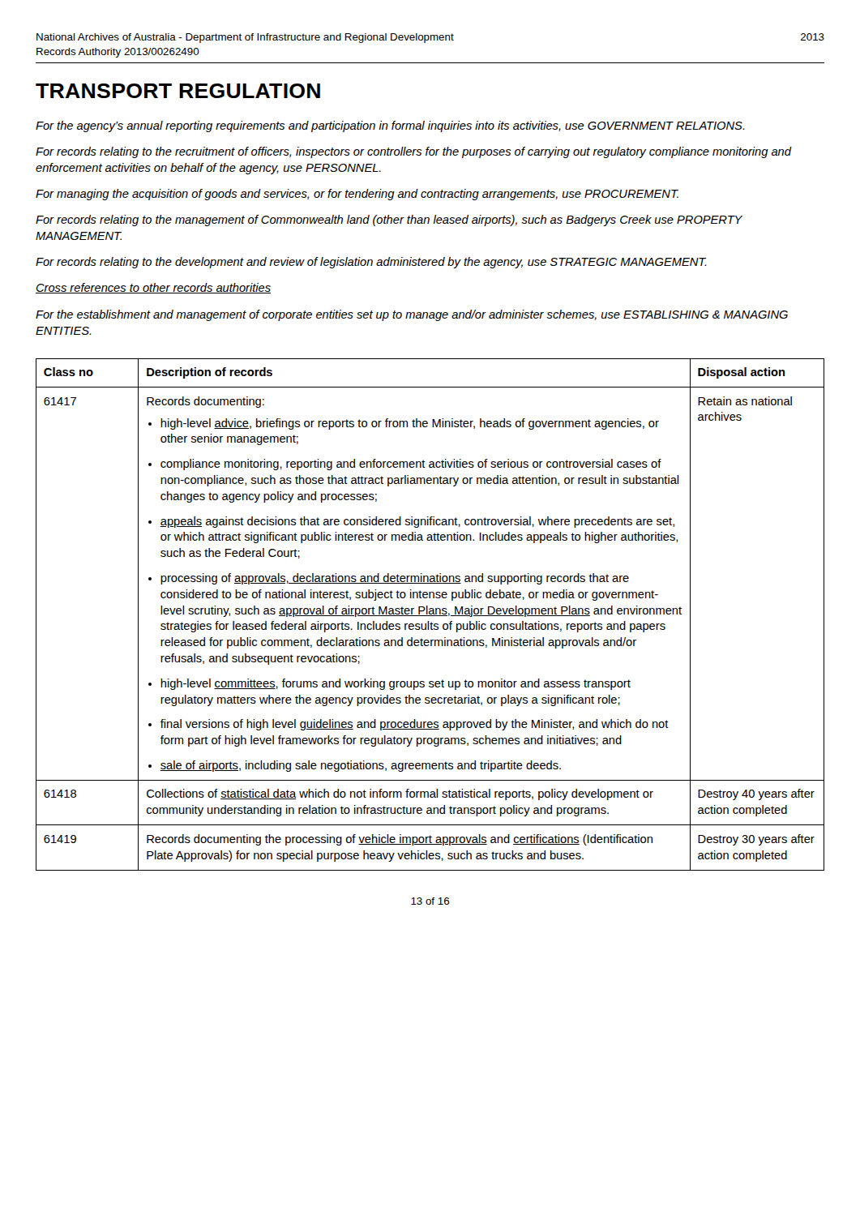National Archives of Australia - Department of Infrastructure and Regional Development
Records Authority 2013/00262490
2013
TRANSPORT REGULATION
For the agency’s annual reporting requirements and participation in formal inquiries into its activities, use GOVERNMENT RELATIONS.
For records relating to the recruitment of officers, inspectors or controllers for the purposes of carrying out regulatory compliance monitoring and enforcement activities on behalf of the agency, use PERSONNEL.
For managing the acquisition of goods and services, or for tendering and contracting arrangements, use PROCUREMENT.
For records relating to the management of Commonwealth land (other than leased airports), such as Badgerys Creek use PROPERTY MANAGEMENT.
For records relating to the development and review of legislation administered by the agency, use STRATEGIC MANAGEMENT.
Cross references to other records authorities
For the establishment and management of corporate entities set up to manage and/or administer schemes, use ESTABLISHING & MANAGING ENTITIES.
| Class no | Description of records | Disposal action |
| --- | --- | --- |
| 61417 | Records documenting: high-level advice, briefings or reports to or from the Minister, heads of government agencies, or other senior management; compliance monitoring, reporting and enforcement activities of serious or controversial cases of non-compliance, such as those that attract parliamentary or media attention, or result in substantial changes to agency policy and processes; appeals against decisions that are considered significant, controversial, where precedents are set, or which attract significant public interest or media attention. Includes appeals to higher authorities, such as the Federal Court; processing of approvals, declarations and determinations and supporting records that are considered to be of national interest, subject to intense public debate, or media or government-level scrutiny, such as approval of airport Master Plans, Major Development Plans and environment strategies for leased federal airports. Includes results of public consultations, reports and papers released for public comment, declarations and determinations, Ministerial approvals and/or refusals, and subsequent revocations; high-level committees , forums and working groups set up to monitor and assess transport regulatory matters where the agency provides the secretariat, or plays a significant role; final versions of high level guidelines and procedures approved by the Minister, and which do not form part of high level frameworks for regulatory programs, schemes and initiatives; and sale of airports , including sale negotiations, agreements and tripartite deeds. | Retain as national archives |
| 61418 | Collections of statistical data which do not inform formal statistical reports, policy development or community understanding in relation to infrastructure and transport policy and programs. | Destroy 40 years after action completed |
| 61419 | Records documenting the processing of vehicle import approvals and certifications (Identification Plate Approvals) for non special purpose heavy vehicles, such as trucks and buses. | Destroy 30 years after action completed |
13 of 16